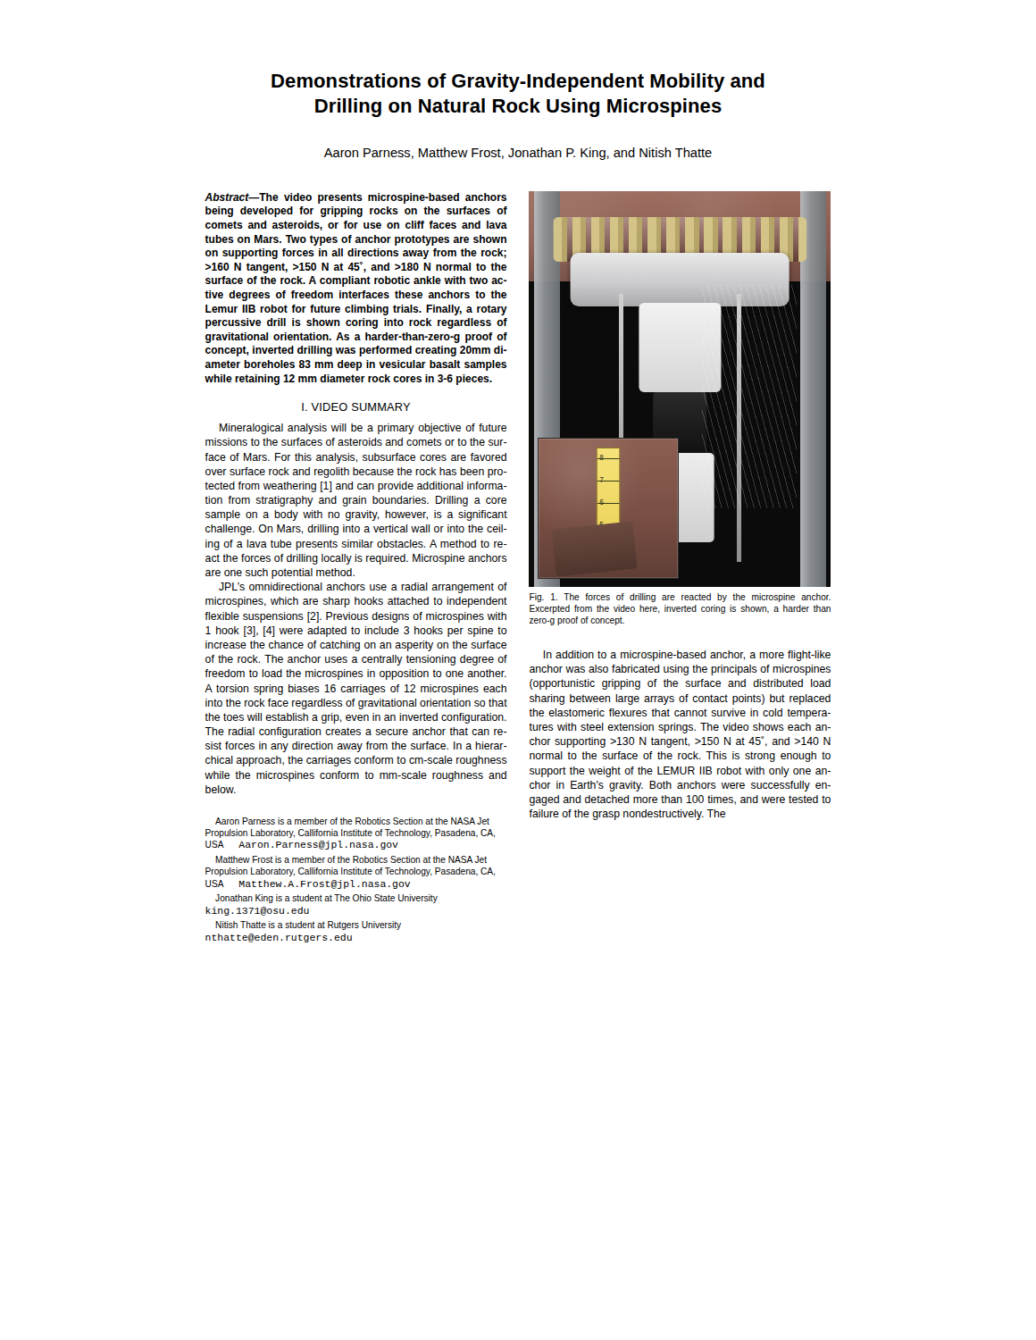Demonstrations of Gravity-Independent Mobility and
Drilling on Natural Rock Using Microspines
Aaron Parness, Matthew Frost, Jonathan P. King, and Nitish Thatte
Abstract—The video presents microspine-based anchors being developed for gripping rocks on the surfaces of comets and asteroids, or for use on cliff faces and lava tubes on Mars. Two types of anchor prototypes are shown on supporting forces in all directions away from the rock; >160 N tangent, >150 N at 45˚, and >180 N normal to the surface of the rock. A compliant robotic ankle with two active degrees of freedom interfaces these anchors to the Lemur IIB robot for future climbing trials. Finally, a rotary percussive drill is shown coring into rock regardless of gravitational orientation. As a harder-than-zero-g proof of concept, inverted drilling was performed creating 20mm diameter boreholes 83 mm deep in vesicular basalt samples while retaining 12 mm diameter rock cores in 3-6 pieces.
I. Video Summary
Mineralogical analysis will be a primary objective of future missions to the surfaces of asteroids and comets or to the surface of Mars. For this analysis, subsurface cores are favored over surface rock and regolith because the rock has been protected from weathering [1] and can provide additional information from stratigraphy and grain boundaries. Drilling a core sample on a body with no gravity, however, is a significant challenge. On Mars, drilling into a vertical wall or into the ceiling of a lava tube presents similar obstacles. A method to react the forces of drilling locally is required. Microspine anchors are one such potential method.
JPL’s omnidirectional anchors use a radial arrangement of microspines, which are sharp hooks attached to independent flexible suspensions [2]. Previous designs of microspines with 1 hook [3], [4] were adapted to include 3 hooks per spine to increase the chance of catching on an asperity on the surface of the rock. The anchor uses a centrally tensioning degree of freedom to load the microspines in opposition to one another. A torsion spring biases 16 carriages of 12 microspines each into the rock face regardless of gravitational orientation so that the toes will establish a grip, even in an inverted configuration. The radial configuration creates a secure anchor that can resist forces in any direction away from the surface. In a hierarchical approach, the carriages conform to cm-scale roughness while the microspines conform to mm-scale roughness and below.
Aaron Parness is a member of the Robotics Section at the NASA Jet Propulsion Laboratory, Callifornia Institute of Technology, Pasadena, CA, USA Aaron.Parness@jpl.nasa.gov
Matthew Frost is a member of the Robotics Section at the NASA Jet Propulsion Laboratory, Callifornia Institute of Technology, Pasadena, CA, USA Matthew.A.Frost@jpl.nasa.gov
Jonathan King is a student at The Ohio State University king.1371@osu.edu
Nitish Thatte is a student at Rutgers University nthatte@eden.rutgers.edu
8
7
6
5
4
Fig. 1. The forces of drilling are reacted by the microspine anchor. Excerpted from the video here, inverted coring is shown, a harder than zero-g proof of concept.
In addition to a microspine-based anchor, a more flight-like anchor was also fabricated using the principals of microspines (opportunistic gripping of the surface and distributed load sharing between large arrays of contact points) but replaced the elastomeric flexures that cannot survive in cold temperatures with steel extension springs. The video shows each anchor supporting >130 N tangent, >150 N at 45˚, and >140 N normal to the surface of the rock. This is strong enough to support the weight of the LEMUR IIB robot with only one anchor in Earth's gravity. Both anchors were successfully engaged and detached more than 100 times, and were tested to failure of the grasp nondestructively. The